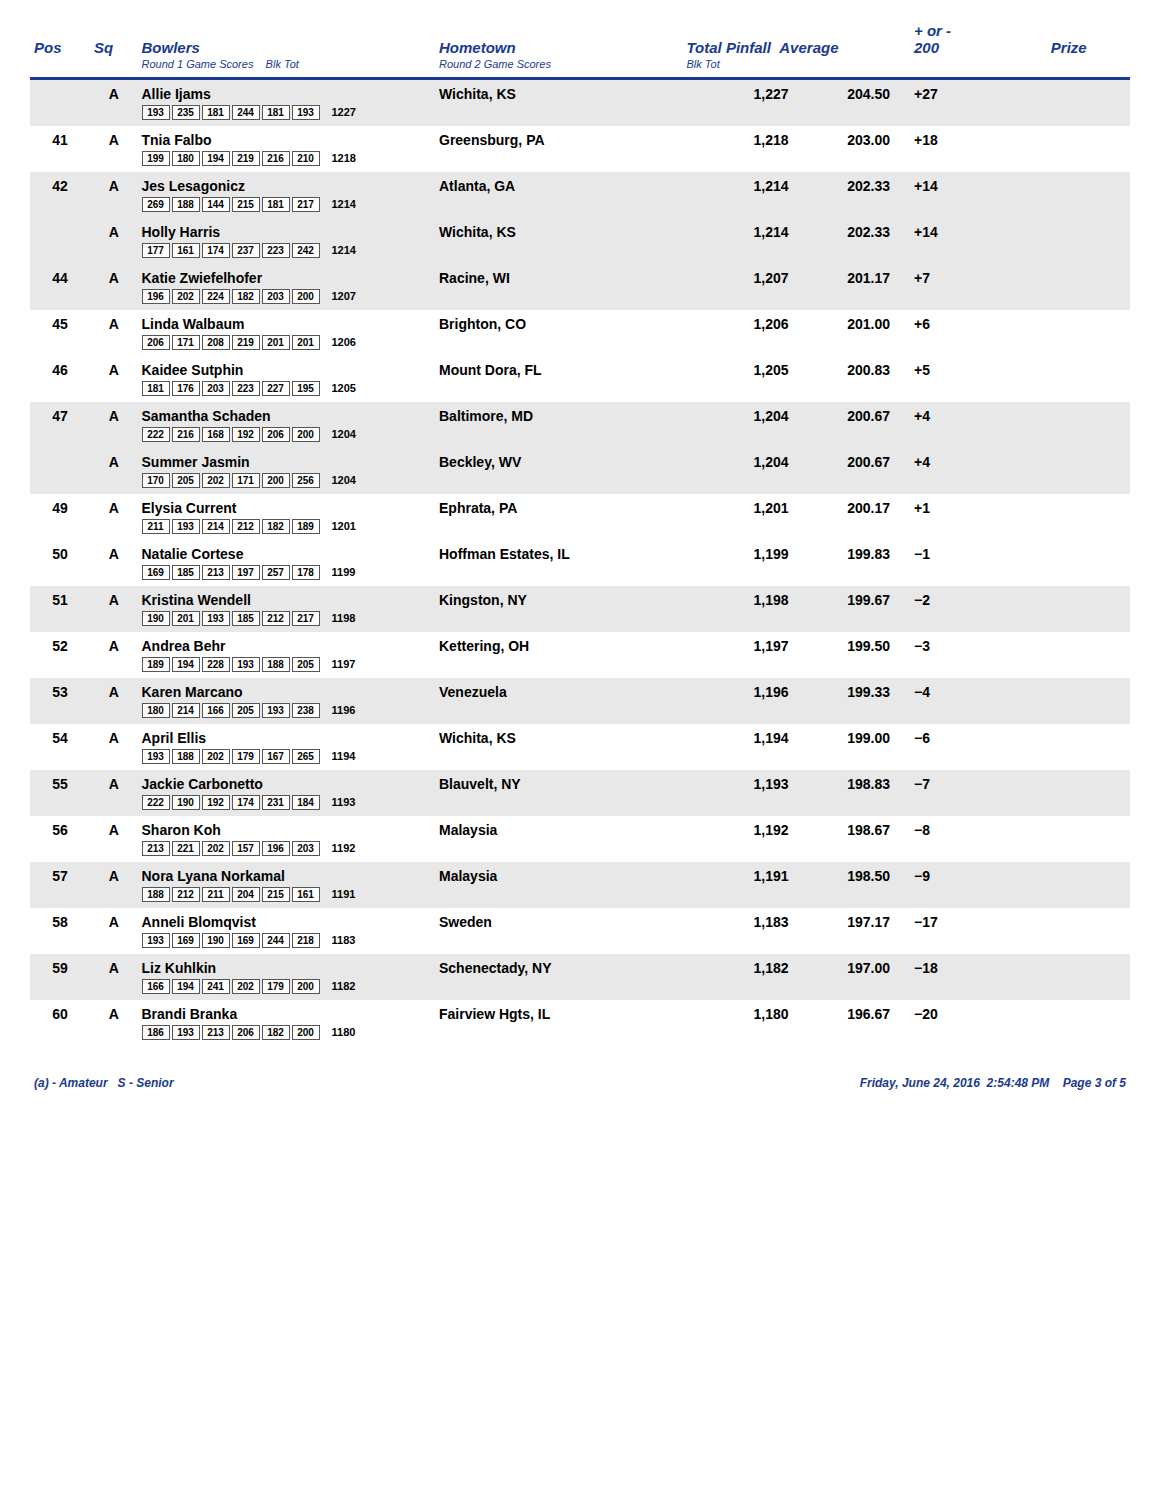| Pos | Sq | Bowlers | Hometown | Total Pinfall Average | + or - 200 | Prize |
| --- | --- | --- | --- | --- | --- | --- |
| | | Round 1 Game Scores Blk Tot | Round 2 Game Scores | Blk Tot | | |
| | A | Allie Ijams 193 235 181 244 181 193 1227 | Wichita, KS | 1,227 | 204.50 | +27 | |
| 41 | A | Tnia Falbo 199 180 194 219 216 210 1218 | Greensburg, PA | 1,218 | 203.00 | +18 | |
| 42 | A | Jes Lesagonicz 269 188 144 215 181 217 1214 | Atlanta, GA | 1,214 | 202.33 | +14 | |
| | A | Holly Harris 177 161 174 237 223 242 1214 | Wichita, KS | 1,214 | 202.33 | +14 | |
| 44 | A | Katie Zwiefelhofer 196 202 224 182 203 200 1207 | Racine, WI | 1,207 | 201.17 | +7 | |
| 45 | A | Linda Walbaum 206 171 208 219 201 201 1206 | Brighton, CO | 1,206 | 201.00 | +6 | |
| 46 | A | Kaidee Sutphin 181 176 203 223 227 195 1205 | Mount Dora, FL | 1,205 | 200.83 | +5 | |
| 47 | A | Samantha Schaden 222 216 168 192 206 200 1204 | Baltimore, MD | 1,204 | 200.67 | +4 | |
| | A | Summer Jasmin 170 205 202 171 200 256 1204 | Beckley, WV | 1,204 | 200.67 | +4 | |
| 49 | A | Elysia Current 211 193 214 212 182 189 1201 | Ephrata, PA | 1,201 | 200.17 | +1 | |
| 50 | A | Natalie Cortese 169 185 213 197 257 178 1199 | Hoffman Estates, IL | 1,199 | 199.83 | −1 | |
| 51 | A | Kristina Wendell 190 201 193 185 212 217 1198 | Kingston, NY | 1,198 | 199.67 | −2 | |
| 52 | A | Andrea Behr 189 194 228 193 188 205 1197 | Kettering, OH | 1,197 | 199.50 | −3 | |
| 53 | A | Karen Marcano 180 214 166 205 193 238 1196 | Venezuela | 1,196 | 199.33 | −4 | |
| 54 | A | April Ellis 193 188 202 179 167 265 1194 | Wichita, KS | 1,194 | 199.00 | −6 | |
| 55 | A | Jackie Carbonetto 222 190 192 174 231 184 1193 | Blauvelt, NY | 1,193 | 198.83 | −7 | |
| 56 | A | Sharon Koh 213 221 202 157 196 203 1192 | Malaysia | 1,192 | 198.67 | −8 | |
| 57 | A | Nora Lyana Norkamal 188 212 211 204 215 161 1191 | Malaysia | 1,191 | 198.50 | −9 | |
| 58 | A | Anneli Blomqvist 193 169 190 169 244 218 1183 | Sweden | 1,183 | 197.17 | −17 | |
| 59 | A | Liz Kuhlkin 166 194 241 202 179 200 1182 | Schenectady, NY | 1,182 | 197.00 | −18 | |
| 60 | A | Brandi Branka 186 193 213 206 182 200 1180 | Fairview Hgts, IL | 1,180 | 196.67 | −20 | |
| (a) - Amateur S - Senior | Friday, June 24, 2016 2:54:48 PM Page 3 of 5 |